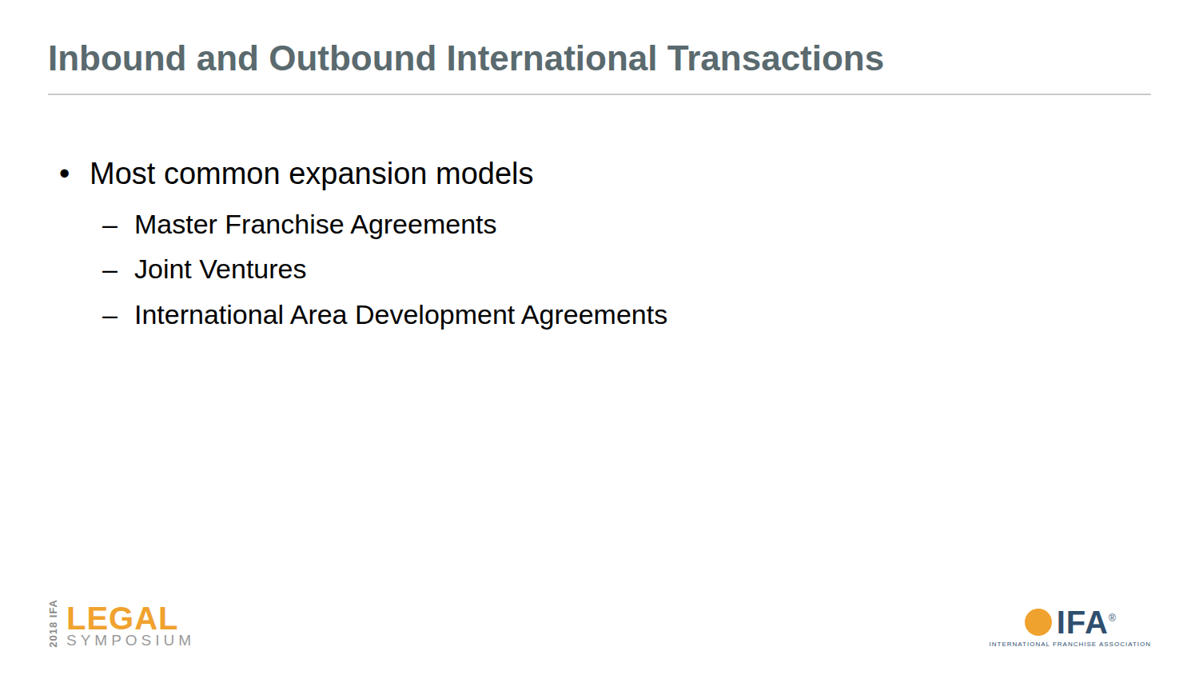Inbound and Outbound International Transactions
Most common expansion models
Master Franchise Agreements
Joint Ventures
International Area Development Agreements
2018 IFA
LEGAL
SYMPOSIUM
IFA®
International Franchise Association